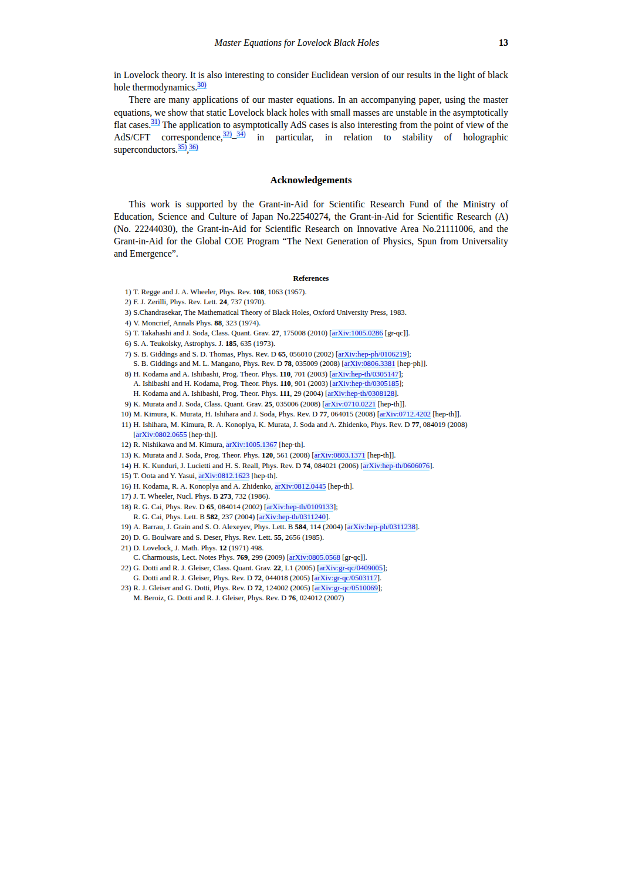Master Equations for Lovelock Black Holes
13
in Lovelock theory. It is also interesting to consider Euclidean version of our results in the light of black hole thermodynamics.30)
There are many applications of our master equations. In an accompanying paper, using the master equations, we show that static Lovelock black holes with small masses are unstable in the asymptotically flat cases.31) The application to asymptotically AdS cases is also interesting from the point of view of the AdS/CFT correspondence,32)–34) in particular, in relation to stability of holographic superconductors.35),36)
Acknowledgements
This work is supported by the Grant-in-Aid for Scientific Research Fund of the Ministry of Education, Science and Culture of Japan No.22540274, the Grant-in-Aid for Scientific Research (A) (No. 22244030), the Grant-in-Aid for Scientific Research on Innovative Area No.21111006, and the Grant-in-Aid for the Global COE Program “The Next Generation of Physics, Spun from Universality and Emergence”.
References
T. Regge and J. A. Wheeler, Phys. Rev. 108, 1063 (1957).
F. J. Zerilli, Phys. Rev. Lett. 24, 737 (1970).
S.Chandrasekar, The Mathematical Theory of Black Holes, Oxford University Press, 1983.
V. Moncrief, Annals Phys. 88, 323 (1974).
T. Takahashi and J. Soda, Class. Quant. Grav. 27, 175008 (2010) [arXiv:1005.0286 [gr-qc]].
S. A. Teukolsky, Astrophys. J. 185, 635 (1973).
S. B. Giddings and S. D. Thomas, Phys. Rev. D 65, 056010 (2002) [arXiv:hep-ph/0106219]; S. B. Giddings and M. L. Mangano, Phys. Rev. D 78, 035009 (2008) [arXiv:0806.3381 [hep-ph]].
H. Kodama and A. Ishibashi, Prog. Theor. Phys. 110, 701 (2003) [arXiv:hep-th/0305147]; A. Ishibashi and H. Kodama, Prog. Theor. Phys. 110, 901 (2003) [arXiv:hep-th/0305185]; H. Kodama and A. Ishibashi, Prog. Theor. Phys. 111, 29 (2004) [arXiv:hep-th/0308128].
K. Murata and J. Soda, Class. Quant. Grav. 25, 035006 (2008) [arXiv:0710.0221 [hep-th]].
M. Kimura, K. Murata, H. Ishihara and J. Soda, Phys. Rev. D 77, 064015 (2008) [arXiv:0712.4202 [hep-th]].
H. Ishihara, M. Kimura, R. A. Konoplya, K. Murata, J. Soda and A. Zhidenko, Phys. Rev. D 77, 084019 (2008) [arXiv:0802.0655 [hep-th]].
R. Nishikawa and M. Kimura, arXiv:1005.1367 [hep-th].
K. Murata and J. Soda, Prog. Theor. Phys. 120, 561 (2008) [arXiv:0803.1371 [hep-th]].
H. K. Kunduri, J. Lucietti and H. S. Reall, Phys. Rev. D 74, 084021 (2006) [arXiv:hep-th/0606076].
T. Oota and Y. Yasui, arXiv:0812.1623 [hep-th].
H. Kodama, R. A. Konoplya and A. Zhidenko, arXiv:0812.0445 [hep-th].
J. T. Wheeler, Nucl. Phys. B 273, 732 (1986).
R. G. Cai, Phys. Rev. D 65, 084014 (2002) [arXiv:hep-th/0109133]; R. G. Cai, Phys. Lett. B 582, 237 (2004) [arXiv:hep-th/0311240].
A. Barrau, J. Grain and S. O. Alexeyev, Phys. Lett. B 584, 114 (2004) [arXiv:hep-ph/0311238].
D. G. Boulware and S. Deser, Phys. Rev. Lett. 55, 2656 (1985).
D. Lovelock, J. Math. Phys. 12 (1971) 498. C. Charmousis, Lect. Notes Phys. 769, 299 (2009) [arXiv:0805.0568 [gr-qc]].
G. Dotti and R. J. Gleiser, Class. Quant. Grav. 22, L1 (2005) [arXiv:gr-qc/0409005]; G. Dotti and R. J. Gleiser, Phys. Rev. D 72, 044018 (2005) [arXiv:gr-qc/0503117].
R. J. Gleiser and G. Dotti, Phys. Rev. D 72, 124002 (2005) [arXiv:gr-qc/0510069]; M. Beroiz, G. Dotti and R. J. Gleiser, Phys. Rev. D 76, 024012 (2007)